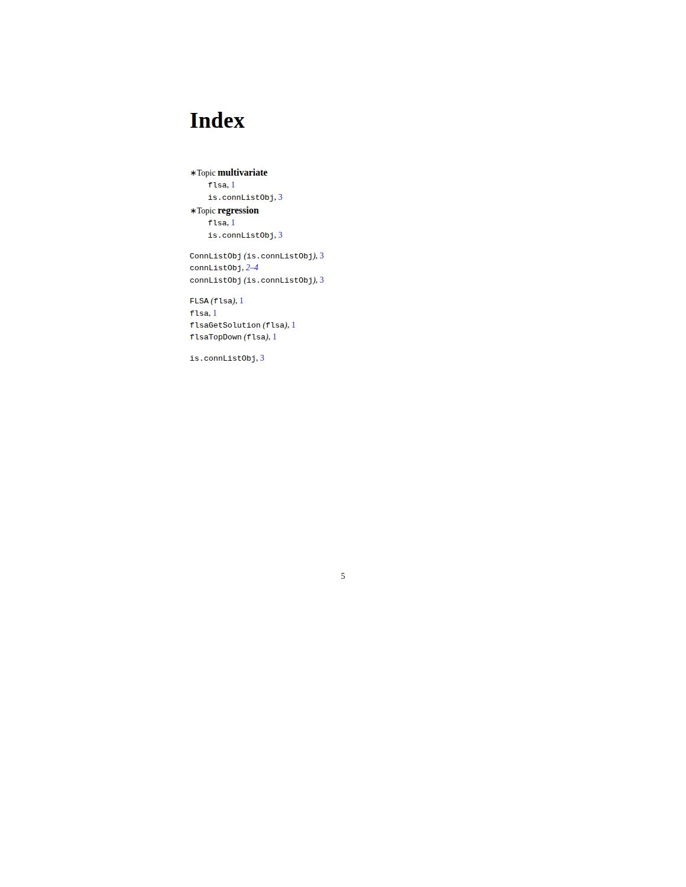Index
∗Topic multivariate
flsa, 1
is.connListObj, 3
∗Topic regression
flsa, 1
is.connListObj, 3
ConnListObj (is.connListObj), 3
connListObj, 2–4
connListObj (is.connListObj), 3
FLSA (flsa), 1
flsa, 1
flsaGetSolution (flsa), 1
flsaTopDown (flsa), 1
is.connListObj, 3
5